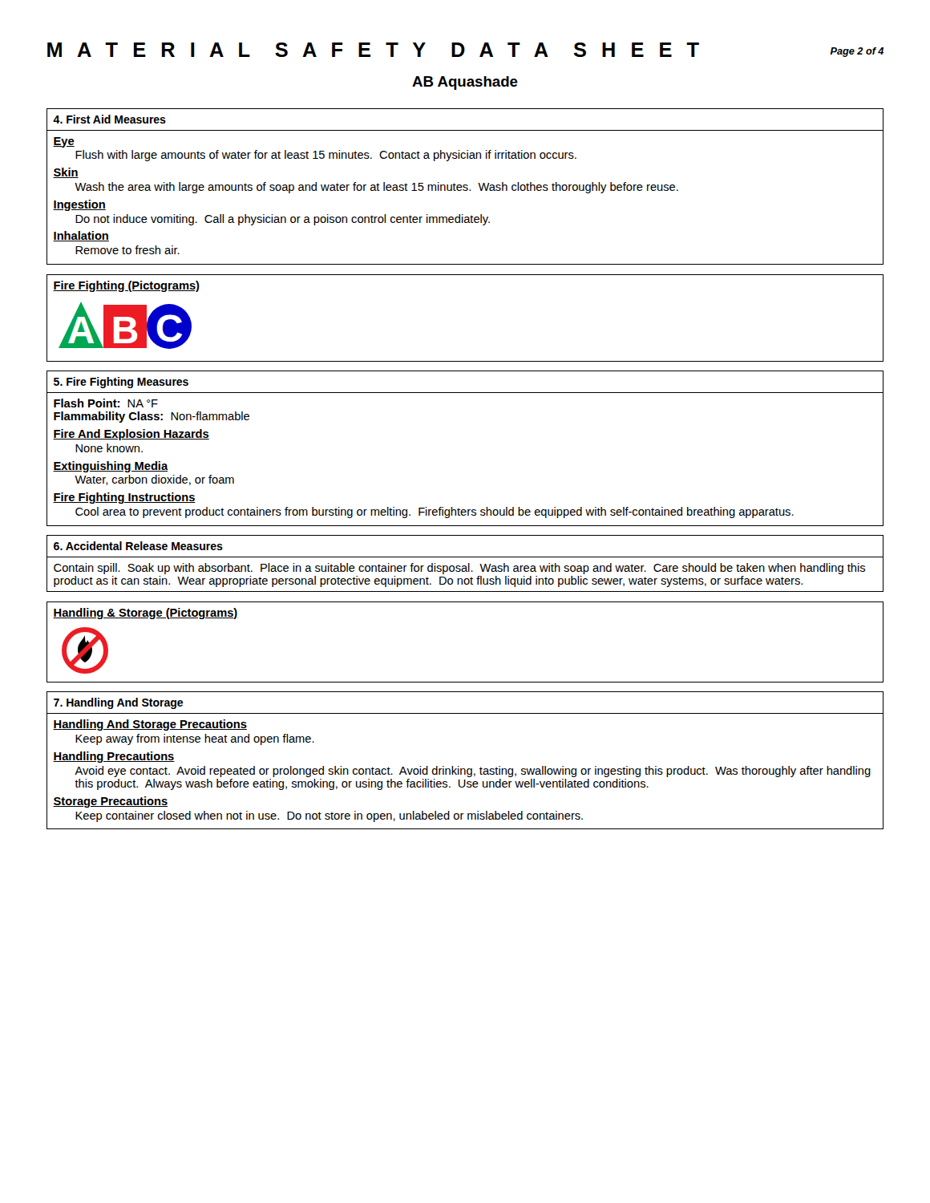M A T E R I A L S A F E T Y D A T A S H E E T
Page 2 of 4
AB Aquashade
| 4. First Aid Measures |
| Eye Flush with large amounts of water for at least 15 minutes. Contact a physician if irritation occurs. Skin Wash the area with large amounts of soap and water for at least 15 minutes. Wash clothes thoroughly before reuse. Ingestion Do not induce vomiting. Call a physician or a poison control center immediately. Inhalation Remove to fresh air. |
| Fire Fighting (Pictograms) A B C |
| 5. Fire Fighting Measures |
| Flash Point: NA °F Flammability Class: Non-flammable Fire And Explosion Hazards None known. Extinguishing Media Water, carbon dioxide, or foam Fire Fighting Instructions Cool area to prevent product containers from bursting or melting. Firefighters should be equipped with self-contained breathing apparatus. |
| 6. Accidental Release Measures |
| Contain spill. Soak up with absorbant. Place in a suitable container for disposal. Wash area with soap and water. Care should be taken when handling this product as it can stain. Wear appropriate personal protective equipment. Do not flush liquid into public sewer, water systems, or surface waters. |
| Handling & Storage (Pictograms) |
| 7. Handling And Storage |
| Handling And Storage Precautions Keep away from intense heat and open flame. Handling Precautions Avoid eye contact. Avoid repeated or prolonged skin contact. Avoid drinking, tasting, swallowing or ingesting this product. Was thoroughly after handling this product. Always wash before eating, smoking, or using the facilities. Use under well-ventilated conditions. Storage Precautions Keep container closed when not in use. Do not store in open, unlabeled or mislabeled containers. |